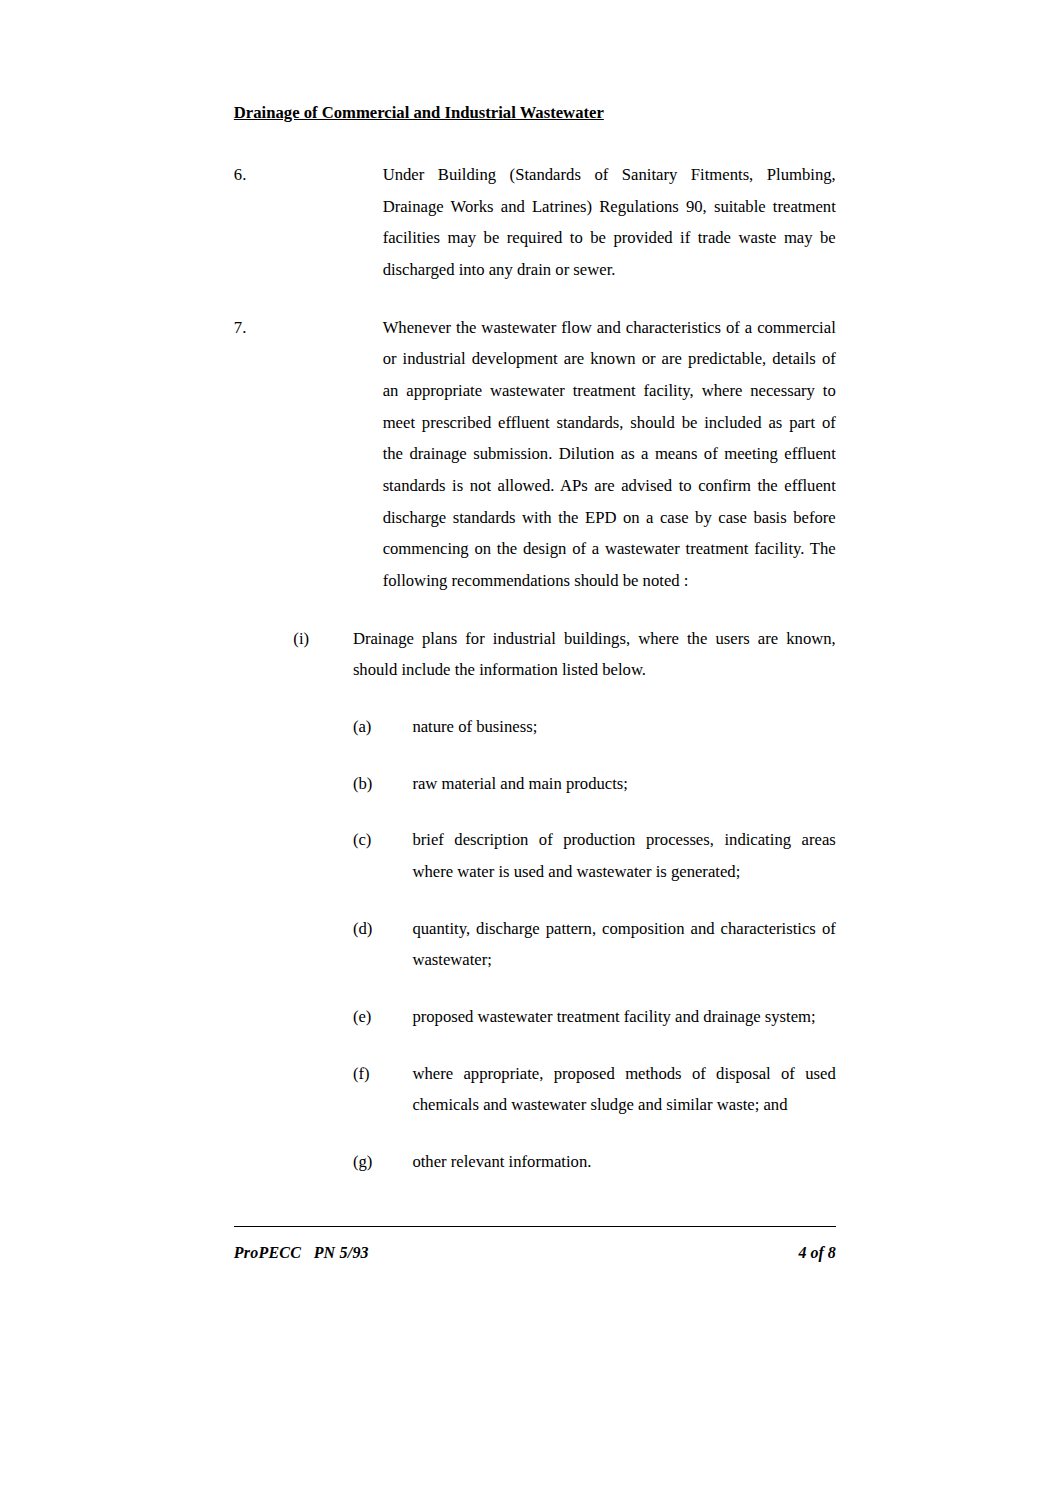Drainage of Commercial and Industrial Wastewater
6.
Under Building (Standards of Sanitary Fitments, Plumbing, Drainage Works and Latrines) Regulations 90, suitable treatment facilities may be required to be provided if trade waste may be discharged into any drain or sewer.
7.
Whenever the wastewater flow and characteristics of a commercial or industrial development are known or are predictable, details of an appropriate wastewater treatment facility, where necessary to meet prescribed effluent standards, should be included as part of the drainage submission. Dilution as a means of meeting effluent standards is not allowed. APs are advised to confirm the effluent discharge standards with the EPD on a case by case basis before commencing on the design of a wastewater treatment facility. The following recommendations should be noted :
(i)
Drainage plans for industrial buildings, where the users are known, should include the information listed below.
(a)
nature of business;
(b)
raw material and main products;
(c)
brief description of production processes, indicating areas where water is used and wastewater is generated;
(d)
quantity, discharge pattern, composition and characteristics of wastewater;
(e)
proposed wastewater treatment facility and drainage system;
(f)
where appropriate, proposed methods of disposal of used chemicals and wastewater sludge and similar waste; and
(g)
other relevant information.
ProPECC PN 5/93
4 of 8